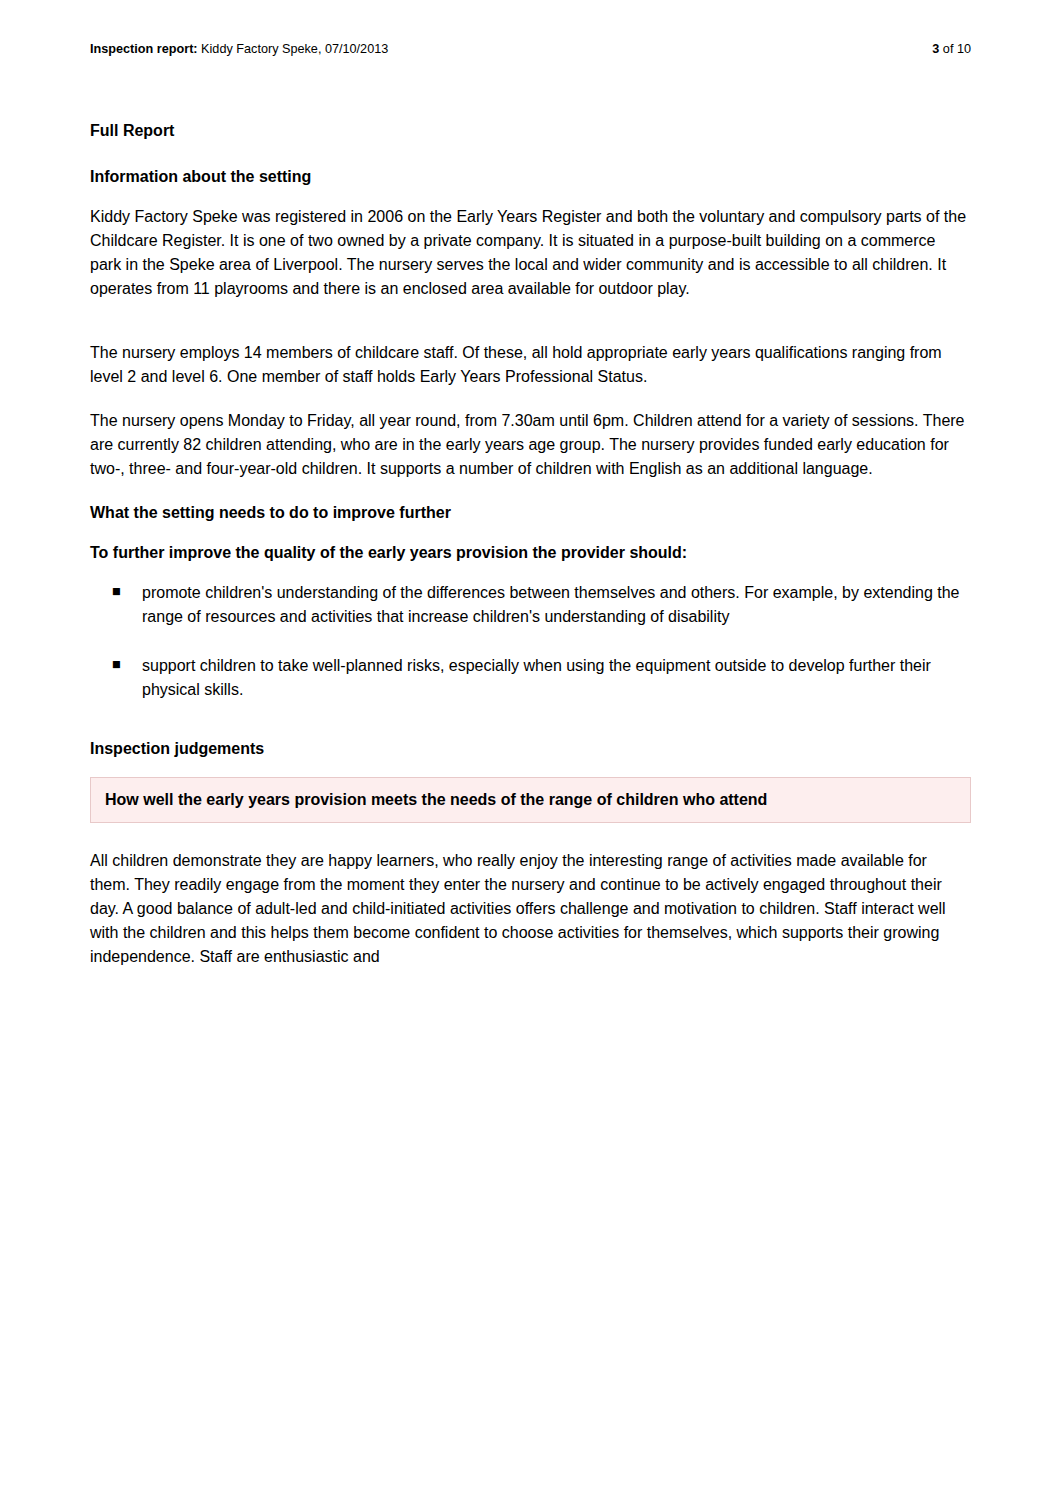Inspection report: Kiddy Factory Speke, 07/10/2013
3 of 10
Full Report
Information about the setting
Kiddy Factory Speke was registered in 2006 on the Early Years Register and both the voluntary and compulsory parts of the Childcare Register. It is one of two owned by a private company. It is situated in a purpose-built building on a commerce park in the Speke area of Liverpool. The nursery serves the local and wider community and is accessible to all children. It operates from 11 playrooms and there is an enclosed area available for outdoor play.
The nursery employs 14 members of childcare staff. Of these, all hold appropriate early years qualifications ranging from level 2 and level 6. One member of staff holds Early Years Professional Status.
The nursery opens Monday to Friday, all year round, from 7.30am until 6pm. Children attend for a variety of sessions. There are currently 82 children attending, who are in the early years age group. The nursery provides funded early education for two-, three- and four-year-old children. It supports a number of children with English as an additional language.
What the setting needs to do to improve further
To further improve the quality of the early years provision the provider should:
promote children's understanding of the differences between themselves and others. For example, by extending the range of resources and activities that increase children's understanding of disability
support children to take well-planned risks, especially when using the equipment outside to develop further their physical skills.
Inspection judgements
How well the early years provision meets the needs of the range of children who attend
All children demonstrate they are happy learners, who really enjoy the interesting range of activities made available for them. They readily engage from the moment they enter the nursery and continue to be actively engaged throughout their day. A good balance of adult-led and child-initiated activities offers challenge and motivation to children. Staff interact well with the children and this helps them become confident to choose activities for themselves, which supports their growing independence. Staff are enthusiastic and